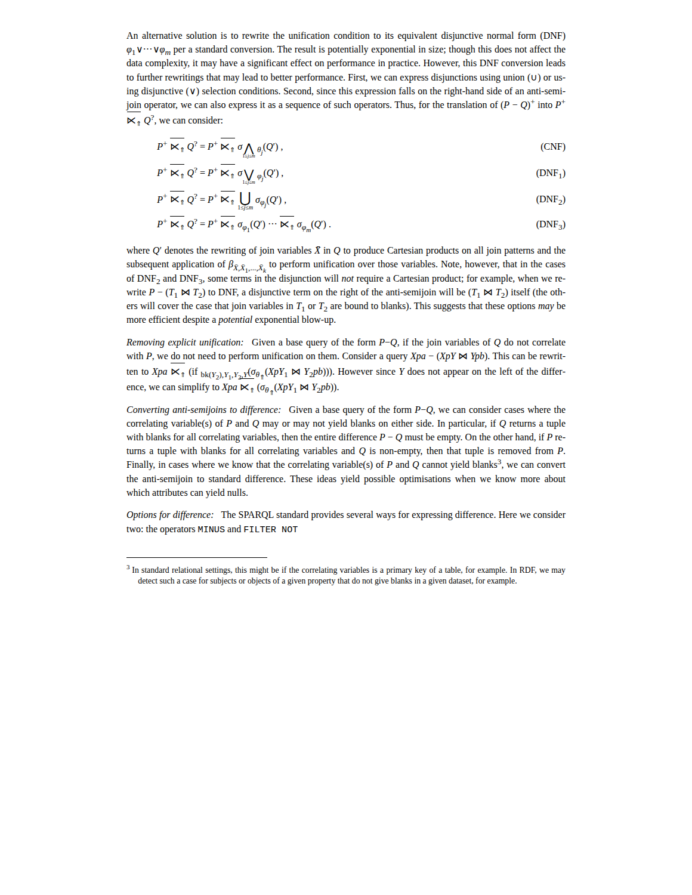An alternative solution is to rewrite the unification condition to its equivalent disjunctive normal form (DNF) φ1∨···∨φm per a standard conversion. The result is potentially exponential in size; though this does not affect the data complexity, it may have a significant effect on performance in practice. However, this DNF conversion leads to further rewritings that may lead to better performance. First, we can express disjunctions using union (∪) or using disjunctive (∨) selection conditions. Second, since this expression falls on the right-hand side of an anti-semijoin operator, we can also express it as a sequence of such operators. Thus, for the translation of (P − Q)+ into P+ ⋉⇑ Q?, we can consider:
P+ ⋉⇑ Q? = P+ ⋉⇑ σ⋀1≤j≤m θj(Q′) ,
(CNF)
P+ ⋉⇑ Q? = P+ ⋉⇑ σ⋁1≤j≤m φj(Q′) ,
(DNF1)
P+ ⋉⇑ Q? = P+ ⋉⇑ ⋃1≤j≤m σφj(Q′) ,
(DNF2)
P+ ⋉⇑ Q? = P+ ⋉⇑ σφ1(Q′) ··· ⋉⇑ σφm(Q′) .
(DNF3)
where Q′ denotes the rewriting of join variables X̄ in Q to produce Cartesian products on all join patterns and the subsequent application of βX̄,X̄1,...,X̄k to perform unification over those variables. Note, however, that in the cases of DNF2 and DNF3, some terms in the disjunction will not require a Cartesian product; for example, when we rewrite P − (T1 ⋈ T2) to DNF, a disjunctive term on the right of the anti-semijoin will be (T1 ⋈ T2) itself (the others will cover the case that join variables in T1 or T2 are bound to blanks). This suggests that these options may be more efficient despite a potential exponential blow-up.
Removing explicit unification:  Given a base query of the form P−Q, if the join variables of Q do not correlate with P, we do not need to perform unification on them. Consider a query Xpa − (XpY ⋈ Ypb). This can be rewritten to Xpa ⋉⇑ (if bk(Y2),Y1,Y2,Y(σθ⇑(XpY1 ⋈ Y2pb))). However since Y does not appear on the left of the difference, we can simplify to Xpa ⋉⇑ (σθ⇑(XpY1 ⋈ Y2pb)).
Converting anti-semijoins to difference:  Given a base query of the form P−Q, we can consider cases where the correlating variable(s) of P and Q may or may not yield blanks on either side. In particular, if Q returns a tuple with blanks for all correlating variables, then the entire difference P − Q must be empty. On the other hand, if P returns a tuple with blanks for all correlating variables and Q is non-empty, then that tuple is removed from P. Finally, in cases where we know that the correlating variable(s) of P and Q cannot yield blanks3, we can convert the anti-semijoin to standard difference. These ideas yield possible optimisations when we know more about which attributes can yield nulls.
Options for difference:  The SPARQL standard provides several ways for expressing difference. Here we consider two: the operators MINUS and FILTER NOT
3 In standard relational settings, this might be if the correlating variables is a primary key of a table, for example. In RDF, we may detect such a case for subjects or objects of a given property that do not give blanks in a given dataset, for example.